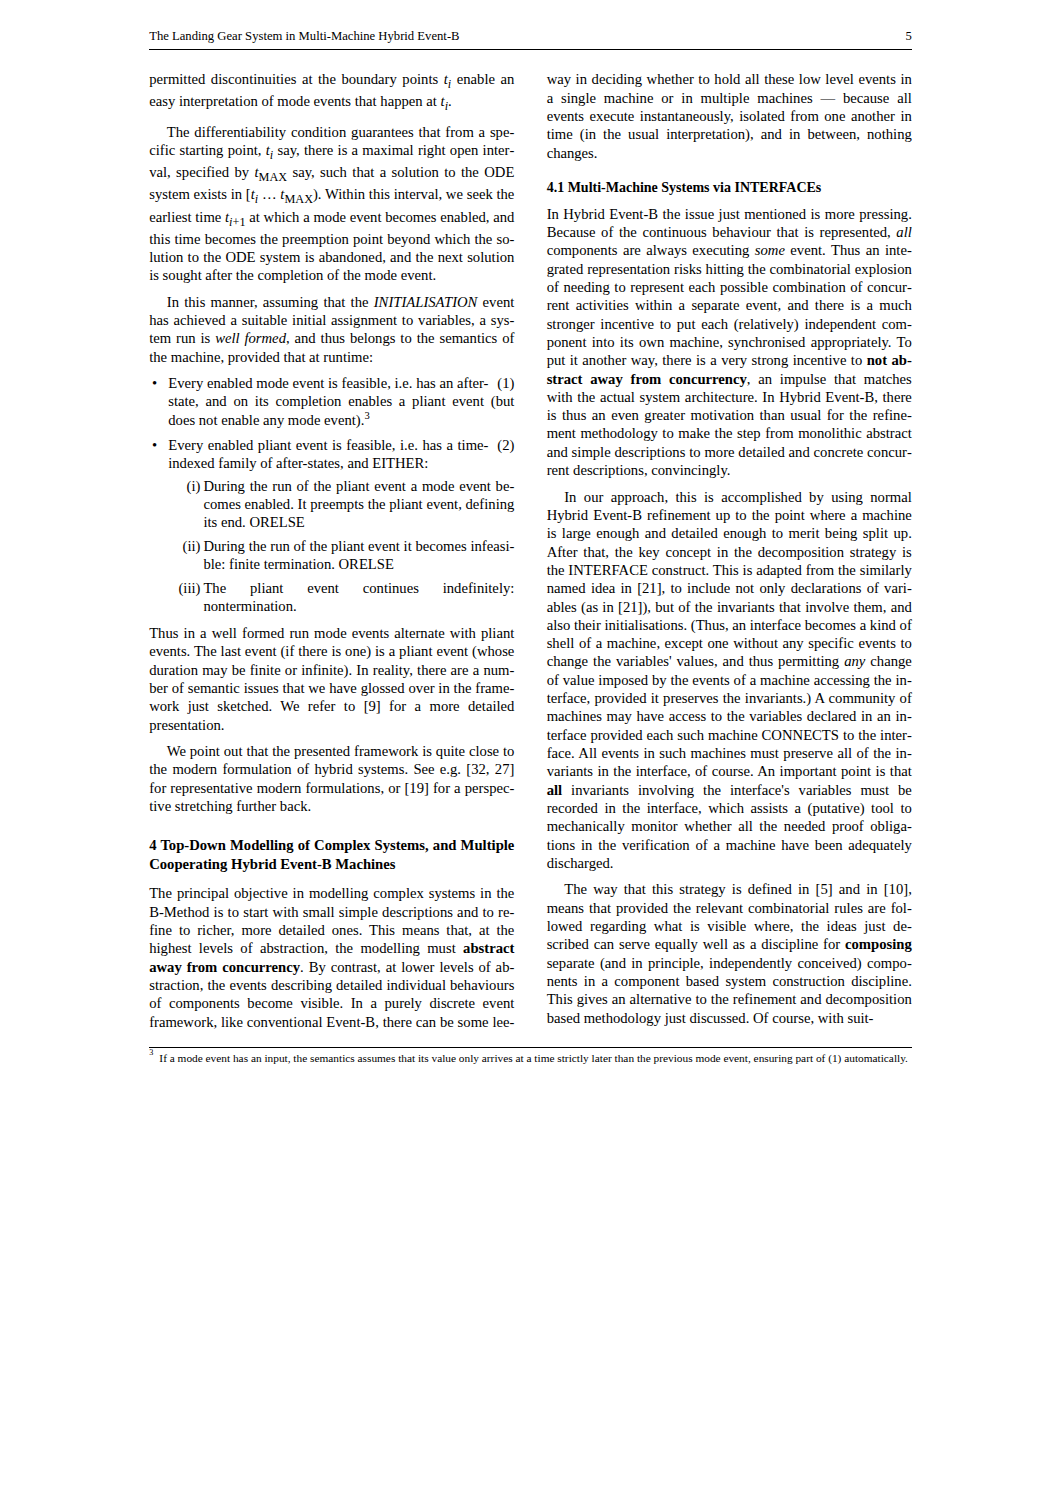The Landing Gear System in Multi-Machine Hybrid Event-B 5
permitted discontinuities at the boundary points ti enable an easy interpretation of mode events that happen at ti.
The differentiability condition guarantees that from a specific starting point, ti say, there is a maximal right open interval, specified by tMAX say, such that a solution to the ODE system exists in [ti … tMAX). Within this interval, we seek the earliest time ti+1 at which a mode event becomes enabled, and this time becomes the preemption point beyond which the solution to the ODE system is abandoned, and the next solution is sought after the completion of the mode event.
In this manner, assuming that the INITIALISATION event has achieved a suitable initial assignment to variables, a system run is well formed, and thus belongs to the semantics of the machine, provided that at runtime:
(1) Every enabled mode event is feasible, i.e. has an after-state, and on its completion enables a pliant event (but does not enable any mode event).3
(2) Every enabled pliant event is feasible, i.e. has a time-indexed family of after-states, and EITHER:
During the run of the pliant event a mode event becomes enabled. It preempts the pliant event, defining its end. ORELSE
During the run of the pliant event it becomes infeasible: finite termination. ORELSE
The pliant event continues indefinitely: nontermination.
Thus in a well formed run mode events alternate with pliant events. The last event (if there is one) is a pliant event (whose duration may be finite or infinite). In reality, there are a number of semantic issues that we have glossed over in the framework just sketched. We refer to [9] for a more detailed presentation.
We point out that the presented framework is quite close to the modern formulation of hybrid systems. See e.g. [32, 27] for representative modern formulations, or [19] for a perspective stretching further back.
4 Top-Down Modelling of Complex Systems, and Multiple Cooperating Hybrid Event-B Machines
The principal objective in modelling complex systems in the B-Method is to start with small simple descriptions and to refine to richer, more detailed ones. This means that, at the highest levels of abstraction, the modelling must abstract away from concurrency. By contrast, at lower levels of abstraction, the events describing detailed individual behaviours of components become visible. In a purely discrete event framework, like conventional Event-B, there can be some leeway in deciding whether to hold all these low level events in a single machine or in multiple machines — because all events execute instantaneously, isolated from one another in time (in the usual interpretation), and in between, nothing changes.
4.1 Multi-Machine Systems via INTERFACEs
In Hybrid Event-B the issue just mentioned is more pressing. Because of the continuous behaviour that is represented, all components are always executing some event. Thus an integrated representation risks hitting the combinatorial explosion of needing to represent each possible combination of concurrent activities within a separate event, and there is a much stronger incentive to put each (relatively) independent component into its own machine, synchronised appropriately. To put it another way, there is a very strong incentive to not abstract away from concurrency, an impulse that matches with the actual system architecture. In Hybrid Event-B, there is thus an even greater motivation than usual for the refinement methodology to make the step from monolithic abstract and simple descriptions to more detailed and concrete concurrent descriptions, convincingly.
In our approach, this is accomplished by using normal Hybrid Event-B refinement up to the point where a machine is large enough and detailed enough to merit being split up. After that, the key concept in the decomposition strategy is the INTERFACE construct. This is adapted from the similarly named idea in [21], to include not only declarations of variables (as in [21]), but of the invariants that involve them, and also their initialisations. (Thus, an interface becomes a kind of shell of a machine, except one without any specific events to change the variables' values, and thus permitting any change of value imposed by the events of a machine accessing the interface, provided it preserves the invariants.) A community of machines may have access to the variables declared in an interface provided each such machine CONNECTS to the interface. All events in such machines must preserve all of the invariants in the interface, of course. An important point is that all invariants involving the interface's variables must be recorded in the interface, which assists a (putative) tool to mechanically monitor whether all the needed proof obligations in the verification of a machine have been adequately discharged.
The way that this strategy is defined in [5] and in [10], means that provided the relevant combinatorial rules are followed regarding what is visible where, the ideas just described can serve equally well as a discipline for composing separate (and in principle, independently conceived) components in a component based system construction discipline. This gives an alternative to the refinement and decomposition based methodology just discussed. Of course, with suit-
3 If a mode event has an input, the semantics assumes that its value only arrives at a time strictly later than the previous mode event, ensuring part of (1) automatically.